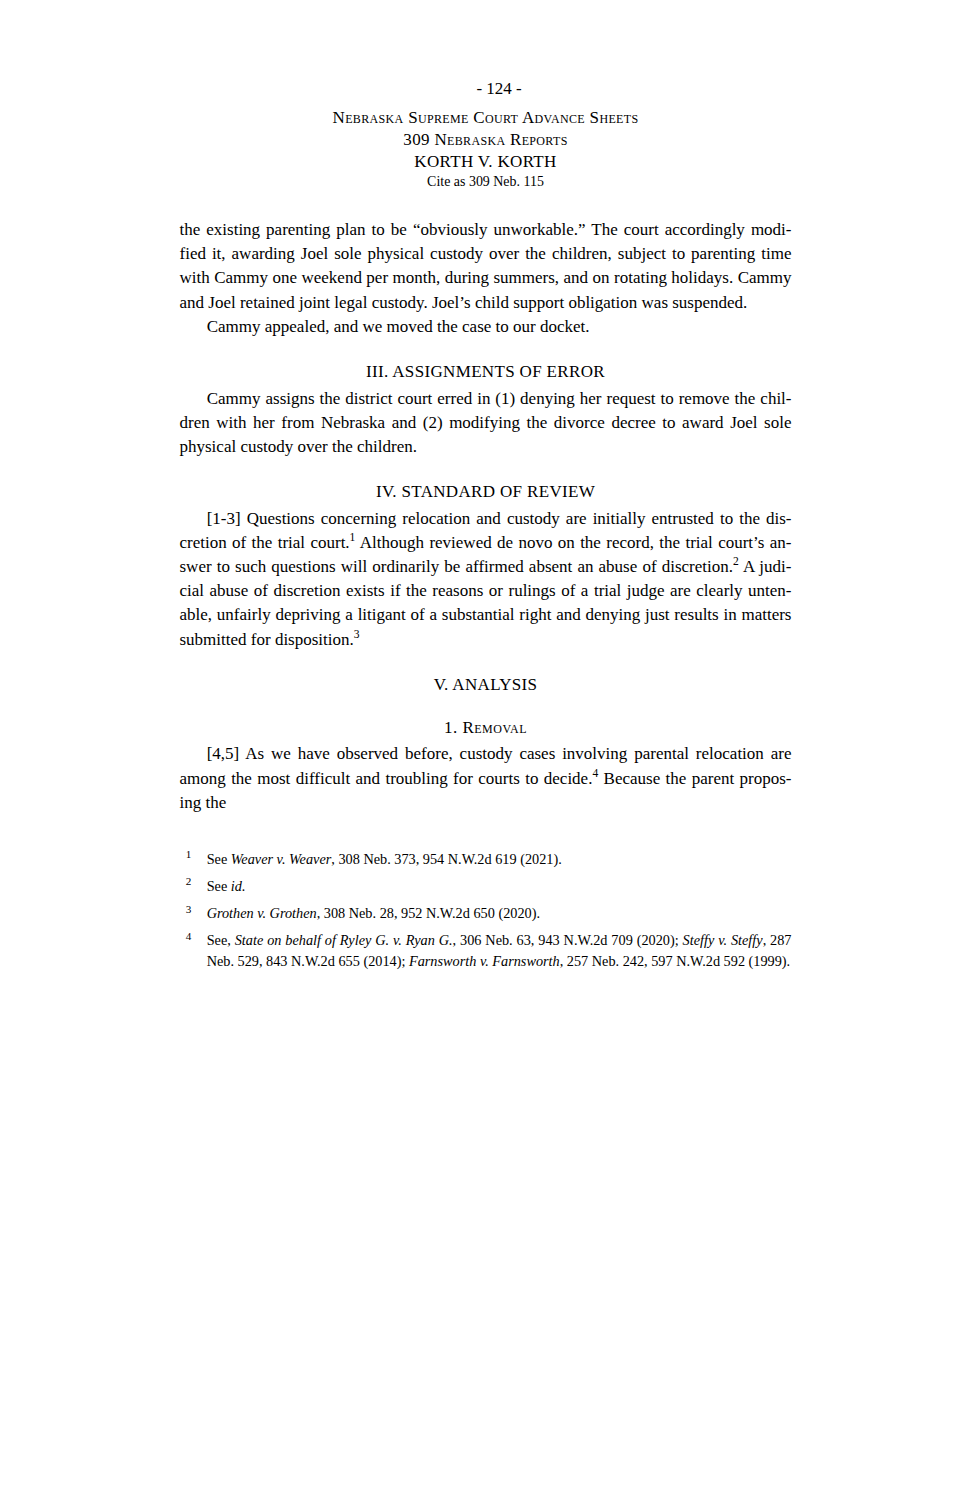- 124 -
Nebraska Supreme Court Advance Sheets
309 Nebraska Reports
korth v. korth
Cite as 309 Neb. 115
the existing parenting plan to be “obviously unworkable.” The court accordingly modified it, awarding Joel sole physical custody over the children, subject to parenting time with Cammy one weekend per month, during summers, and on rotating holidays. Cammy and Joel retained joint legal custody. Joel’s child support obligation was suspended.
Cammy appealed, and we moved the case to our docket.
III. ASSIGNMENTS OF ERROR
Cammy assigns the district court erred in (1) denying her request to remove the children with her from Nebraska and (2) modifying the divorce decree to award Joel sole physical custody over the children.
IV. STANDARD OF REVIEW
[1-3] Questions concerning relocation and custody are initially entrusted to the discretion of the trial court.1 Although reviewed de novo on the record, the trial court’s answer to such questions will ordinarily be affirmed absent an abuse of discretion.2 A judicial abuse of discretion exists if the reasons or rulings of a trial judge are clearly untenable, unfairly depriving a litigant of a substantial right and denying just results in matters submitted for disposition.3
V. ANALYSIS
1. Removal
[4,5] As we have observed before, custody cases involving parental relocation are among the most difficult and troubling for courts to decide.4 Because the parent proposing the
1 See Weaver v. Weaver, 308 Neb. 373, 954 N.W.2d 619 (2021).
2 See id.
3 Grothen v. Grothen, 308 Neb. 28, 952 N.W.2d 650 (2020).
4 See, State on behalf of Ryley G. v. Ryan G., 306 Neb. 63, 943 N.W.2d 709 (2020); Steffy v. Steffy, 287 Neb. 529, 843 N.W.2d 655 (2014); Farnsworth v. Farnsworth, 257 Neb. 242, 597 N.W.2d 592 (1999).